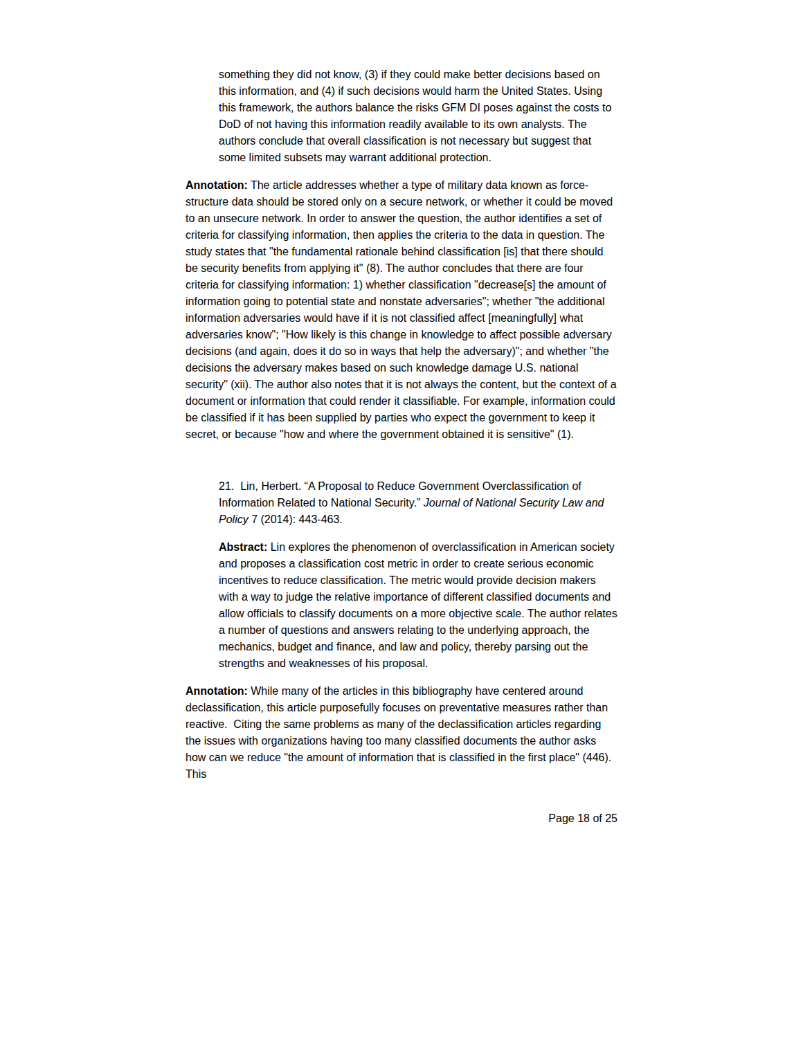something they did not know, (3) if they could make better decisions based on this information, and (4) if such decisions would harm the United States. Using this framework, the authors balance the risks GFM DI poses against the costs to DoD of not having this information readily available to its own analysts. The authors conclude that overall classification is not necessary but suggest that some limited subsets may warrant additional protection.
Annotation: The article addresses whether a type of military data known as force-structure data should be stored only on a secure network, or whether it could be moved to an unsecure network. In order to answer the question, the author identifies a set of criteria for classifying information, then applies the criteria to the data in question. The study states that "the fundamental rationale behind classification [is] that there should be security benefits from applying it" (8). The author concludes that there are four criteria for classifying information: 1) whether classification "decrease[s] the amount of information going to potential state and nonstate adversaries"; whether "the additional information adversaries would have if it is not classified affect [meaningfully] what adversaries know"; "How likely is this change in knowledge to affect possible adversary decisions (and again, does it do so in ways that help the adversary)"; and whether "the decisions the adversary makes based on such knowledge damage U.S. national security" (xii). The author also notes that it is not always the content, but the context of a document or information that could render it classifiable. For example, information could be classified if it has been supplied by parties who expect the government to keep it secret, or because "how and where the government obtained it is sensitive" (1).
21. Lin, Herbert. “A Proposal to Reduce Government Overclassification of Information Related to National Security.” Journal of National Security Law and Policy 7 (2014): 443-463.
Abstract: Lin explores the phenomenon of overclassification in American society and proposes a classification cost metric in order to create serious economic incentives to reduce classification. The metric would provide decision makers with a way to judge the relative importance of different classified documents and allow officials to classify documents on a more objective scale. The author relates a number of questions and answers relating to the underlying approach, the mechanics, budget and finance, and law and policy, thereby parsing out the strengths and weaknesses of his proposal.
Annotation: While many of the articles in this bibliography have centered around declassification, this article purposefully focuses on preventative measures rather than reactive. Citing the same problems as many of the declassification articles regarding the issues with organizations having too many classified documents the author asks how can we reduce "the amount of information that is classified in the first place" (446). This
Page 18 of 25